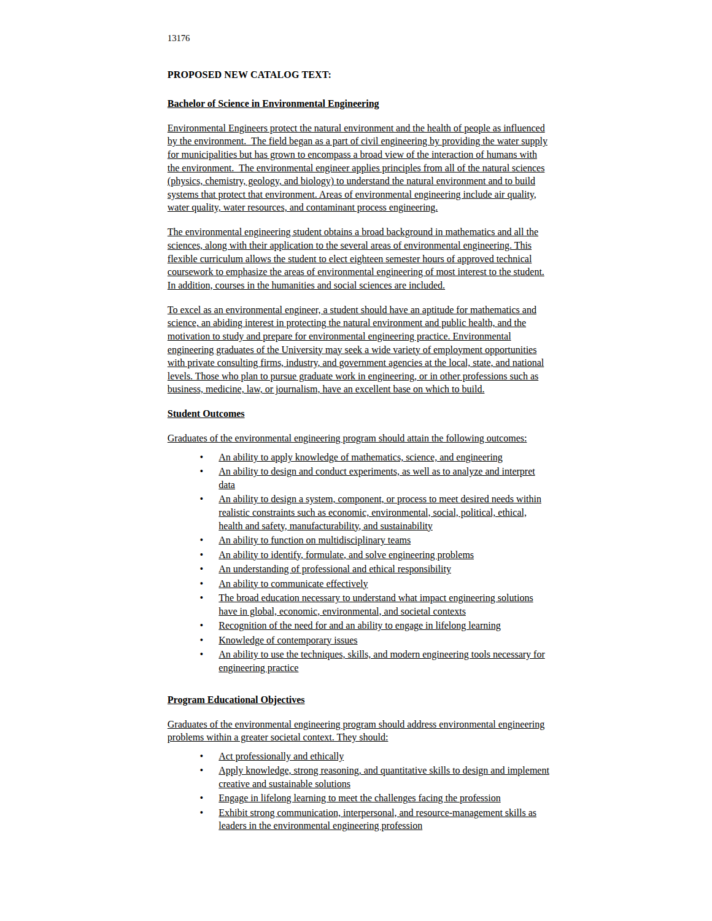13176
PROPOSED NEW CATALOG TEXT:
Bachelor of Science in Environmental Engineering
Environmental Engineers protect the natural environment and the health of people as influenced by the environment. The field began as a part of civil engineering by providing the water supply for municipalities but has grown to encompass a broad view of the interaction of humans with the environment. The environmental engineer applies principles from all of the natural sciences (physics, chemistry, geology, and biology) to understand the natural environment and to build systems that protect that environment. Areas of environmental engineering include air quality, water quality, water resources, and contaminant process engineering.
The environmental engineering student obtains a broad background in mathematics and all the sciences, along with their application to the several areas of environmental engineering. This flexible curriculum allows the student to elect eighteen semester hours of approved technical coursework to emphasize the areas of environmental engineering of most interest to the student. In addition, courses in the humanities and social sciences are included.
To excel as an environmental engineer, a student should have an aptitude for mathematics and science, an abiding interest in protecting the natural environment and public health, and the motivation to study and prepare for environmental engineering practice. Environmental engineering graduates of the University may seek a wide variety of employment opportunities with private consulting firms, industry, and government agencies at the local, state, and national levels. Those who plan to pursue graduate work in engineering, or in other professions such as business, medicine, law, or journalism, have an excellent base on which to build.
Student Outcomes
Graduates of the environmental engineering program should attain the following outcomes:
An ability to apply knowledge of mathematics, science, and engineering
An ability to design and conduct experiments, as well as to analyze and interpret data
An ability to design a system, component, or process to meet desired needs within realistic constraints such as economic, environmental, social, political, ethical, health and safety, manufacturability, and sustainability
An ability to function on multidisciplinary teams
An ability to identify, formulate, and solve engineering problems
An understanding of professional and ethical responsibility
An ability to communicate effectively
The broad education necessary to understand what impact engineering solutions have in global, economic, environmental, and societal contexts
Recognition of the need for and an ability to engage in lifelong learning
Knowledge of contemporary issues
An ability to use the techniques, skills, and modern engineering tools necessary for engineering practice
Program Educational Objectives
Graduates of the environmental engineering program should address environmental engineering problems within a greater societal context. They should:
Act professionally and ethically
Apply knowledge, strong reasoning, and quantitative skills to design and implement creative and sustainable solutions
Engage in lifelong learning to meet the challenges facing the profession
Exhibit strong communication, interpersonal, and resource-management skills as leaders in the environmental engineering profession